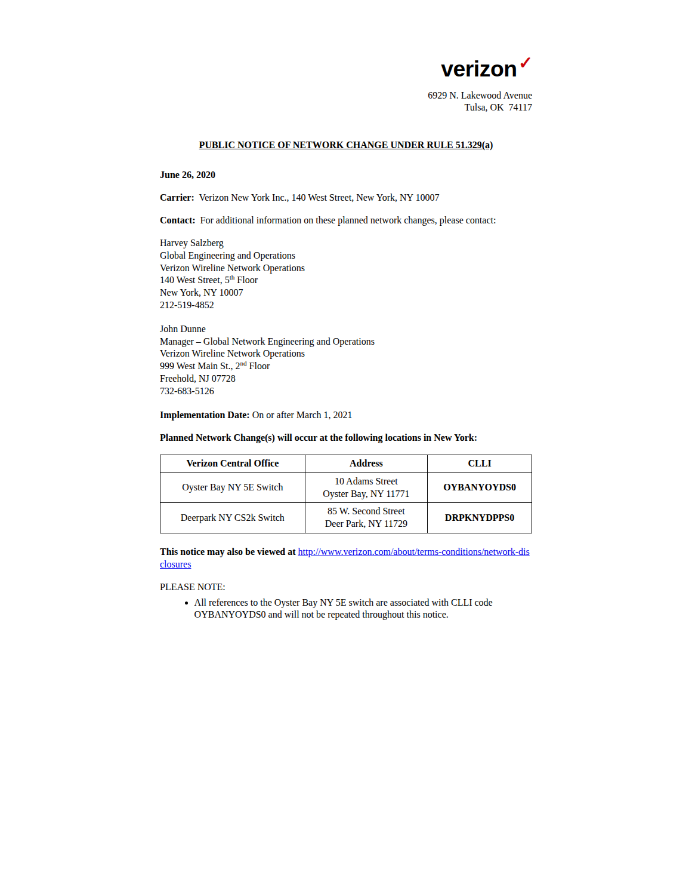verizon✓
6929 N. Lakewood Avenue
Tulsa, OK 74117
PUBLIC NOTICE OF NETWORK CHANGE UNDER RULE 51.329(a)
June 26, 2020
Carrier: Verizon New York Inc., 140 West Street, New York, NY 10007
Contact: For additional information on these planned network changes, please contact:
Harvey Salzberg
Global Engineering and Operations
Verizon Wireline Network Operations
140 West Street, 5th Floor
New York, NY 10007
212-519-4852
John Dunne
Manager – Global Network Engineering and Operations
Verizon Wireline Network Operations
999 West Main St., 2nd Floor
Freehold, NJ 07728
732-683-5126
Implementation Date: On or after March 1, 2021
Planned Network Change(s) will occur at the following locations in New York:
| Verizon Central Office | Address | CLLI |
| --- | --- | --- |
| Oyster Bay NY 5E Switch | 10 Adams Street Oyster Bay, NY 11771 | OYBANYOYDS0 |
| Deerpark NY CS2k Switch | 85 W. Second Street Deer Park, NY 11729 | DRPKNYDPPS0 |
This notice may also be viewed at http://www.verizon.com/about/terms-conditions/network-disclosures
PLEASE NOTE:
All references to the Oyster Bay NY 5E switch are associated with CLLI code OYBANYOYDS0 and will not be repeated throughout this notice.